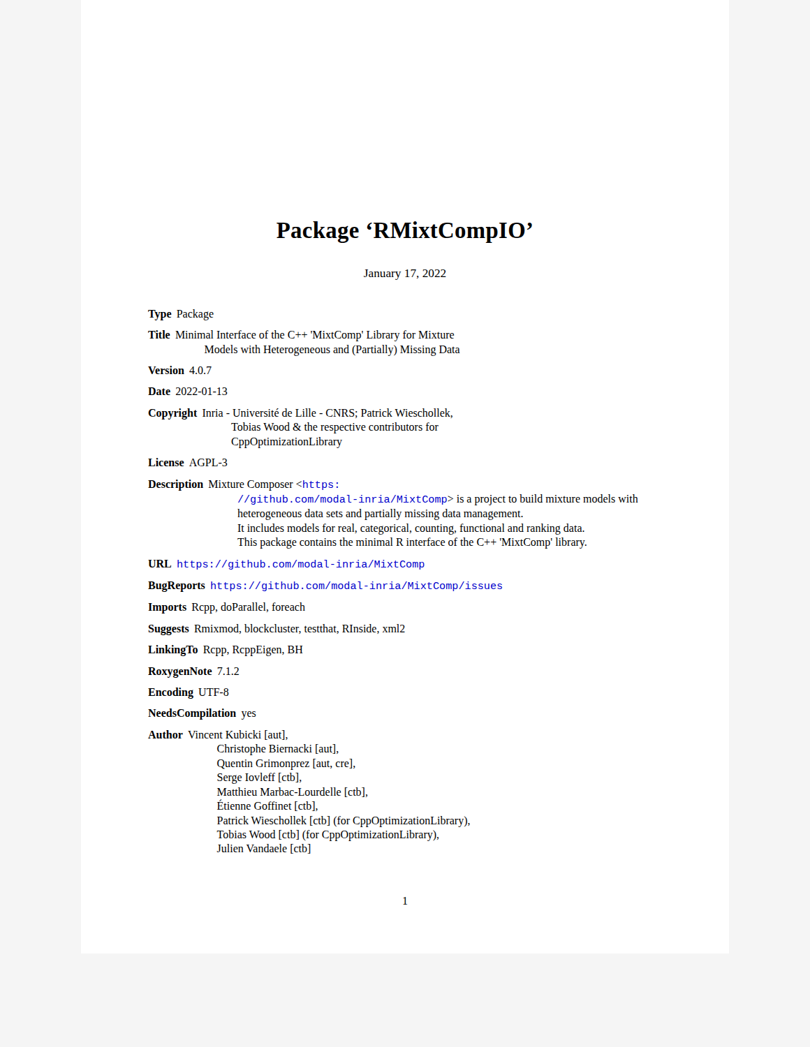Package ‘RMixtCompIO’
January 17, 2022
Type
Package
Title
Minimal Interface of the C++ 'MixtComp' Library for Mixture Models with Heterogeneous and (Partially) Missing Data
Version
4.0.7
Date
2022-01-13
Copyright
Inria - Université de Lille - CNRS; Patrick Wieschollek, Tobias Wood & the respective contributors for CppOptimizationLibrary
License
AGPL-3
Description
Mixture Composer <https: //github.com/modal-inria/MixtComp> is a project to build mixture models with heterogeneous data sets and partially missing data management. It includes models for real, categorical, counting, functional and ranking data. This package contains the minimal R interface of the C++ 'MixtComp' library.
URL
https://github.com/modal-inria/MixtComp
BugReports
https://github.com/modal-inria/MixtComp/issues
Imports
Rcpp, doParallel, foreach
Suggests
Rmixmod, blockcluster, testthat, RInside, xml2
LinkingTo
Rcpp, RcppEigen, BH
RoxygenNote
7.1.2
Encoding
UTF-8
NeedsCompilation
yes
Author
Vincent Kubicki [aut], Christophe Biernacki [aut], Quentin Grimonprez [aut, cre], Serge Iovleff [ctb], Matthieu Marbac-Lourdelle [ctb], Étienne Goffinet [ctb], Patrick Wieschollek [ctb] (for CppOptimizationLibrary), Tobias Wood [ctb] (for CppOptimizationLibrary), Julien Vandaele [ctb]
1